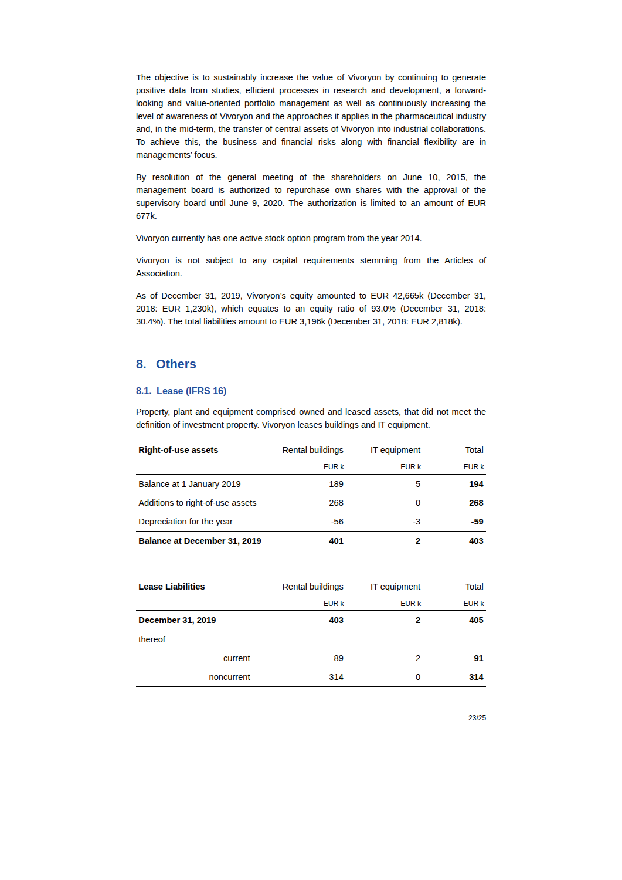The objective is to sustainably increase the value of Vivoryon by continuing to generate positive data from studies, efficient processes in research and development, a forward-looking and value-oriented portfolio management as well as continuously increasing the level of awareness of Vivoryon and the approaches it applies in the pharmaceutical industry and, in the mid-term, the transfer of central assets of Vivoryon into industrial collaborations. To achieve this, the business and financial risks along with financial flexibility are in managements’ focus.
By resolution of the general meeting of the shareholders on June 10, 2015, the management board is authorized to repurchase own shares with the approval of the supervisory board until June 9, 2020. The authorization is limited to an amount of EUR 677k.
Vivoryon currently has one active stock option program from the year 2014.
Vivoryon is not subject to any capital requirements stemming from the Articles of Association.
As of December 31, 2019, Vivoryon’s equity amounted to EUR 42,665k (December 31, 2018: EUR 1,230k), which equates to an equity ratio of 93.0% (December 31, 2018: 30.4%). The total liabilities amount to EUR 3,196k (December 31, 2018: EUR 2,818k).
8. Others
8.1. Lease (IFRS 16)
Property, plant and equipment comprised owned and leased assets, that did not meet the definition of investment property. Vivoryon leases buildings and IT equipment.
| Right-of-use assets | Rental buildings | IT equipment | Total |
| --- | --- | --- | --- |
| | EUR k | EUR k | EUR k |
| Balance at 1 January 2019 | 189 | 5 | 194 |
| Additions to right-of-use assets | 268 | 0 | 268 |
| Depreciation for the year | -56 | -3 | -59 |
| Balance at December 31, 2019 | 401 | 2 | 403 |
| Lease Liabilities | Rental buildings | IT equipment | Total |
| --- | --- | --- | --- |
| | EUR k | EUR k | EUR k |
| December 31, 2019 | 403 | 2 | 405 |
| thereof | | | |
| current | 89 | 2 | 91 |
| noncurrent | 314 | 0 | 314 |
23/25